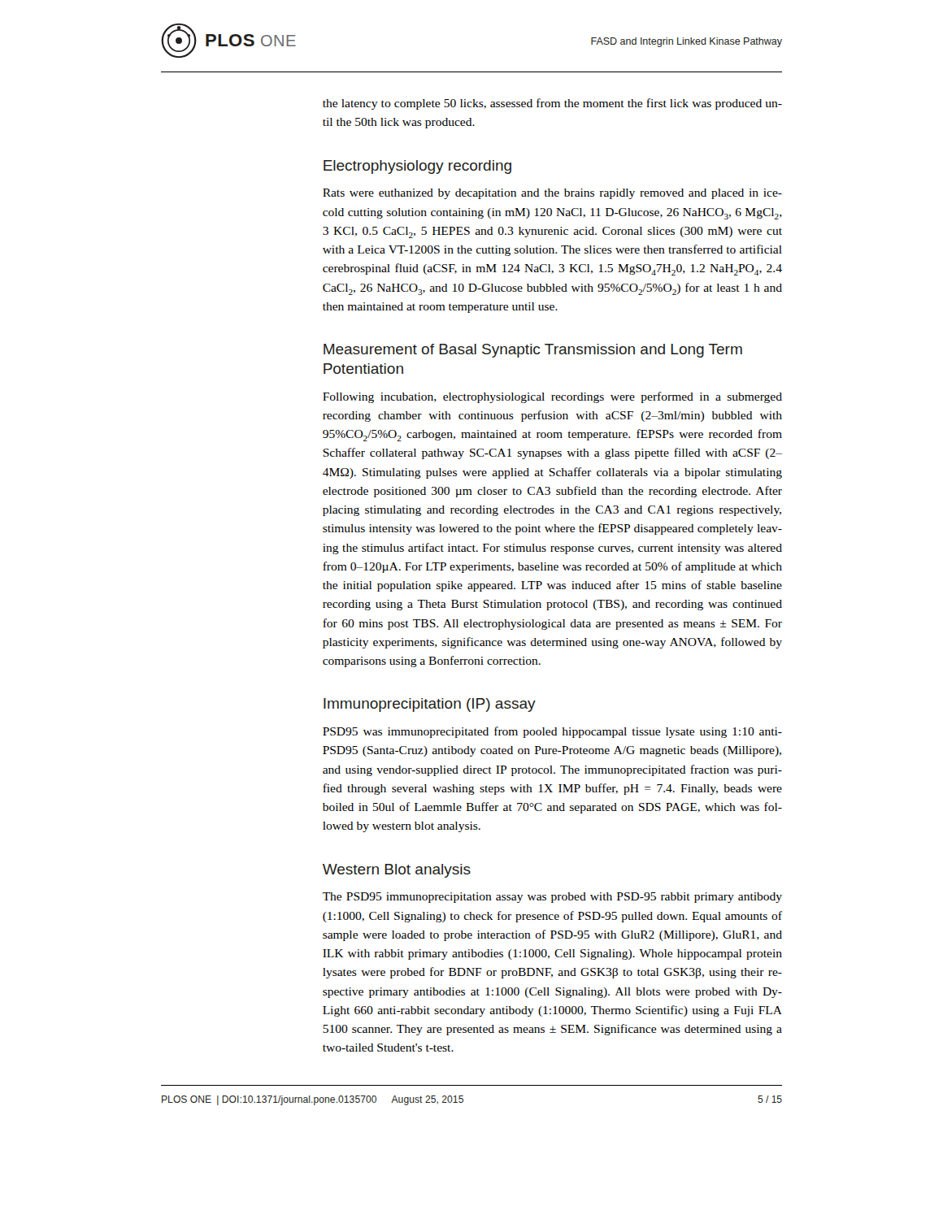PLOSONE
FASD and Integrin Linked Kinase Pathway
the latency to complete 50 licks, assessed from the moment the first lick was produced until the 50th lick was produced.
Electrophysiology recording
Rats were euthanized by decapitation and the brains rapidly removed and placed in ice-cold cutting solution containing (in mM) 120 NaCl, 11 D-Glucose, 26 NaHCO3, 6 MgCl2, 3 KCl, 0.5 CaCl2, 5 HEPES and 0.3 kynurenic acid. Coronal slices (300 mM) were cut with a Leica VT-1200S in the cutting solution. The slices were then transferred to artificial cerebrospinal fluid (aCSF, in mM 124 NaCl, 3 KCl, 1.5 MgSO47H20, 1.2 NaH2PO4, 2.4 CaCl2, 26 NaHCO3, and 10 D-Glucose bubbled with 95%CO2/5%O2) for at least 1 h and then maintained at room temperature until use.
Measurement of Basal Synaptic Transmission and Long Term Potentiation
Following incubation, electrophysiological recordings were performed in a submerged recording chamber with continuous perfusion with aCSF (2–3ml/min) bubbled with 95%CO2/5%O2 carbogen, maintained at room temperature. fEPSPs were recorded from Schaffer collateral pathway SC-CA1 synapses with a glass pipette filled with aCSF (2–4MΩ). Stimulating pulses were applied at Schaffer collaterals via a bipolar stimulating electrode positioned 300 µm closer to CA3 subfield than the recording electrode. After placing stimulating and recording electrodes in the CA3 and CA1 regions respectively, stimulus intensity was lowered to the point where the fEPSP disappeared completely leaving the stimulus artifact intact. For stimulus response curves, current intensity was altered from 0–120µA. For LTP experiments, baseline was recorded at 50% of amplitude at which the initial population spike appeared. LTP was induced after 15 mins of stable baseline recording using a Theta Burst Stimulation protocol (TBS), and recording was continued for 60 mins post TBS. All electrophysiological data are presented as means ± SEM. For plasticity experiments, significance was determined using one-way ANOVA, followed by comparisons using a Bonferroni correction.
Immunoprecipitation (IP) assay
PSD95 was immunoprecipitated from pooled hippocampal tissue lysate using 1:10 anti-PSD95 (Santa-Cruz) antibody coated on Pure-Proteome A/G magnetic beads (Millipore), and using vendor-supplied direct IP protocol. The immunoprecipitated fraction was purified through several washing steps with 1X IMP buffer, pH = 7.4. Finally, beads were boiled in 50ul of Laemmle Buffer at 70°C and separated on SDS PAGE, which was followed by western blot analysis.
Western Blot analysis
The PSD95 immunoprecipitation assay was probed with PSD-95 rabbit primary antibody (1:1000, Cell Signaling) to check for presence of PSD-95 pulled down. Equal amounts of sample were loaded to probe interaction of PSD-95 with GluR2 (Millipore), GluR1, and ILK with rabbit primary antibodies (1:1000, Cell Signaling). Whole hippocampal protein lysates were probed for BDNF or proBDNF, and GSK3β to total GSK3β, using their respective primary antibodies at 1:1000 (Cell Signaling). All blots were probed with Dy-Light 660 anti-rabbit secondary antibody (1:10000, Thermo Scientific) using a Fuji FLA 5100 scanner. They are presented as means ± SEM. Significance was determined using a two-tailed Student's t-test.
PLOS ONE| DOI:10.1371/journal.pone.0135700 August 25, 2015
5 / 15